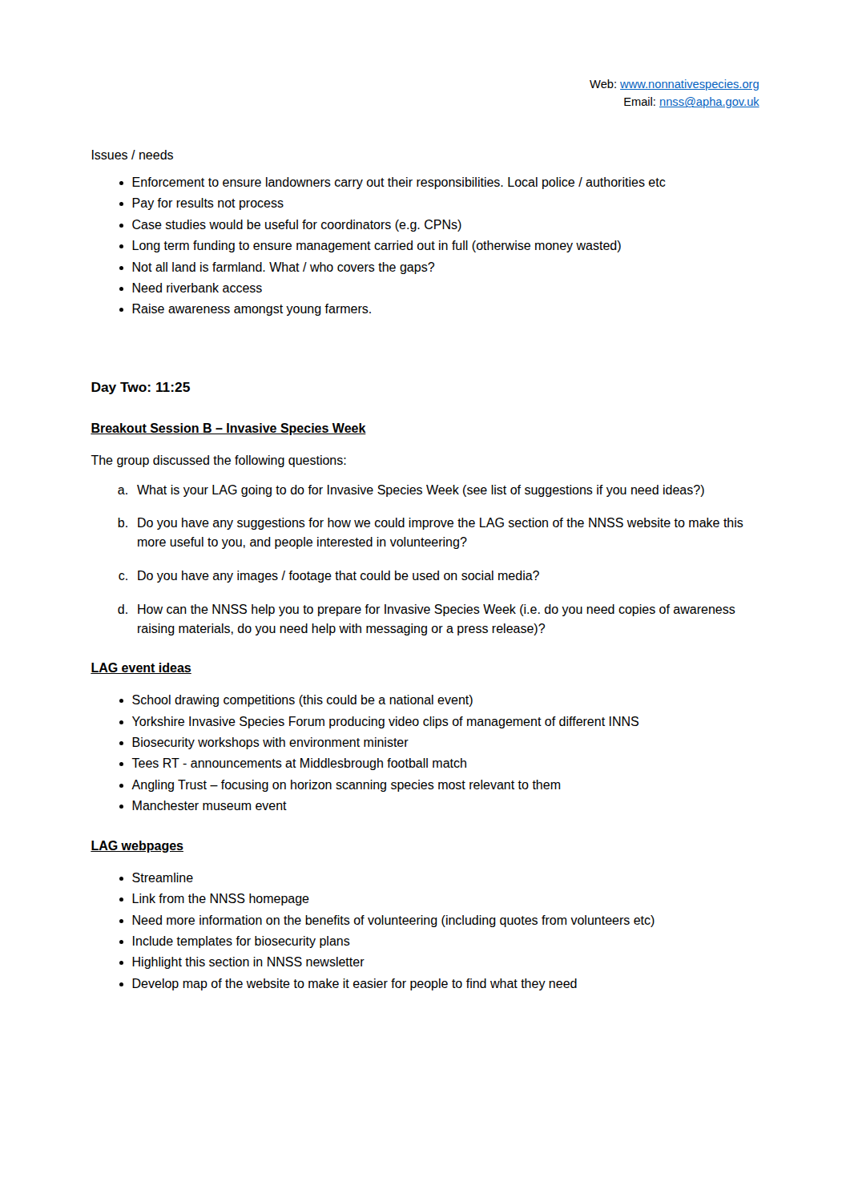Web: www.nonnativespecies.org
Email: nnss@apha.gov.uk
Issues / needs
Enforcement to ensure landowners carry out their responsibilities. Local police / authorities etc
Pay for results not process
Case studies would be useful for coordinators (e.g. CPNs)
Long term funding to ensure management carried out in full (otherwise money wasted)
Not all land is farmland. What / who covers the gaps?
Need riverbank access
Raise awareness amongst young farmers.
Day Two: 11:25
Breakout Session B – Invasive Species Week
The group discussed the following questions:
What is your LAG going to do for Invasive Species Week (see list of suggestions if you need ideas?)
Do you have any suggestions for how we could improve the LAG section of the NNSS website to make this more useful to you, and people interested in volunteering?
Do you have any images / footage that could be used on social media?
How can the NNSS help you to prepare for Invasive Species Week (i.e. do you need copies of awareness raising materials, do you need help with messaging or a press release)?
LAG event ideas
School drawing competitions (this could be a national event)
Yorkshire Invasive Species Forum producing video clips of management of different INNS
Biosecurity workshops with environment minister
Tees RT - announcements at Middlesbrough football match
Angling Trust – focusing on horizon scanning species most relevant to them
Manchester museum event
LAG webpages
Streamline
Link from the NNSS homepage
Need more information on the benefits of volunteering (including quotes from volunteers etc)
Include templates for biosecurity plans
Highlight this section in NNSS newsletter
Develop map of the website to make it easier for people to find what they need